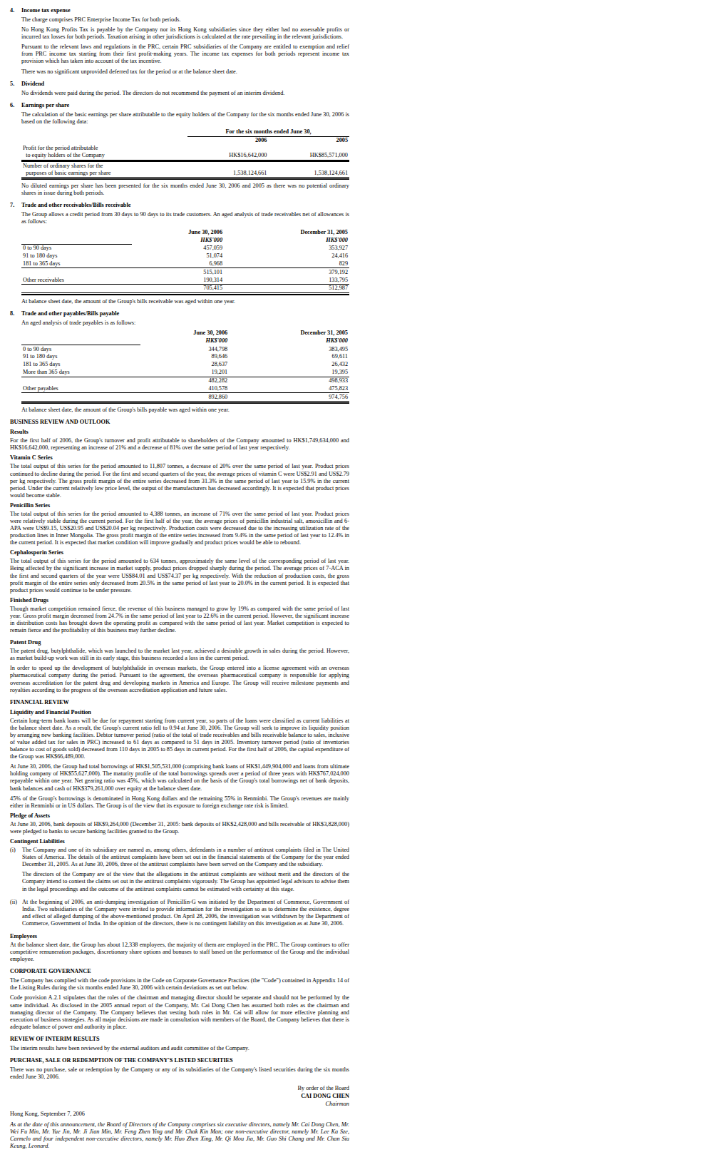4. Income tax expense
The charge comprises PRC Enterprise Income Tax for both periods.
No Hong Kong Profits Tax is payable by the Company nor its Hong Kong subsidiaries since they either had no assessable profits or incurred tax losses for both periods. Taxation arising in other jurisdictions is calculated at the rate prevailing in the relevant jurisdictions.
Pursuant to the relevant laws and regulations in the PRC, certain PRC subsidiaries of the Company are entitled to exemption and relief from PRC income tax starting from their first profit-making years. The income tax expenses for both periods represent income tax provision which has taken into account of the tax incentive.
There was no significant unprovided deferred tax for the period or at the balance sheet date.
5. Dividend
No dividends were paid during the period. The directors do not recommend the payment of an interim dividend.
6. Earnings per share
The calculation of the basic earnings per share attributable to the equity holders of the Company for the six months ended June 30, 2006 is based on the following data:
| | For the six months ended June 30, |
| | 2006 | 2005 |
| Profit for the period attributable to equity holders of the Company | HK$16,642,000 | HK$85,571,000 |
| Number of ordinary shares for the purposes of basic earnings per share | 1,538,124,661 | 1,538,124,661 |
No diluted earnings per share has been presented for the six months ended June 30, 2006 and 2005 as there was no potential ordinary shares in issue during both periods.
7. Trade and other receivables/Bills receivable
The Group allows a credit period from 30 days to 90 days to its trade customers. An aged analysis of trade receivables net of allowances is as follows:
| | June 30, 2006 | December 31, 2005 |
| | HK$'000 | HK$'000 |
| 0 to 90 days | 457,059 | 353,927 |
| 91 to 180 days | 51,074 | 24,416 |
| 181 to 365 days | 6,968 | 829 |
| | 515,101 | 379,192 |
| Other receivables | 190,314 | 133,795 |
| | 705,415 | 512,987 |
At balance sheet date, the amount of the Group's bills receivable was aged within one year.
8. Trade and other payables/Bills payable
An aged analysis of trade payables is as follows:
| | June 30, 2006 | December 31, 2005 |
| | HK$'000 | HK$'000 |
| 0 to 90 days | 344,798 | 383,495 |
| 91 to 180 days | 89,646 | 69,611 |
| 181 to 365 days | 28,637 | 26,432 |
| More than 365 days | 19,201 | 19,395 |
| | 482,282 | 498,933 |
| Other payables | 410,578 | 475,823 |
| | 892,860 | 974,756 |
At balance sheet date, the amount of the Group's bills payable was aged within one year.
BUSINESS REVIEW AND OUTLOOK
Results
For the first half of 2006, the Group's turnover and profit attributable to shareholders of the Company amounted to HK$1,749,634,000 and HK$16,642,000, representing an increase of 21% and a decrease of 81% over the same period of last year respectively.
Vitamin C Series
The total output of this series for the period amounted to 11,807 tonnes, a decrease of 20% over the same period of last year. Product prices continued to decline during the period. For the first and second quarters of the year, the average prices of vitamin C were US$2.91 and US$2.79 per kg respectively. The gross profit margin of the entire series decreased from 31.3% in the same period of last year to 15.9% in the current period. Under the current relatively low price level, the output of the manufacturers has decreased accordingly. It is expected that product prices would become stable.
Penicillin Series
The total output of this series for the period amounted to 4,388 tonnes, an increase of 71% over the same period of last year. Product prices were relatively stable during the current period. For the first half of the year, the average prices of penicillin industrial salt, amoxicillin and 6-APA were US$9.15, US$20.95 and US$20.04 per kg respectively. Production costs were decreased due to the increasing utilization rate of the production lines in Inner Mongolia. The gross profit margin of the entire series increased from 9.4% in the same period of last year to 12.4% in the current period. It is expected that market condition will improve gradually and product prices would be able to rebound.
Cephalosporin Series
The total output of this series for the period amounted to 634 tonnes, approximately the same level of the corresponding period of last year. Being affected by the significant increase in market supply, product prices dropped sharply during the period. The average prices of 7-ACA in the first and second quarters of the year were US$84.01 and US$74.37 per kg respectively. With the reduction of production costs, the gross profit margin of the entire series only decreased from 20.5% in the same period of last year to 20.0% in the current period. It is expected that product prices would continue to be under pressure.
Finished Drugs
Though market competition remained fierce, the revenue of this business managed to grow by 19% as compared with the same period of last year. Gross profit margin decreased from 24.7% in the same period of last year to 22.6% in the current period. However, the significant increase in distribution costs has brought down the operating profit as compared with the same period of last year. Market competition is expected to remain fierce and the profitability of this business may further decline.
Patent Drug
The patent drug, butylphthalide, which was launched to the market last year, achieved a desirable growth in sales during the period. However, as market build-up work was still in its early stage, this business recorded a loss in the current period.
In order to speed up the development of butylphthalide in overseas markets, the Group entered into a license agreement with an overseas pharmaceutical company during the period. Pursuant to the agreement, the overseas pharmaceutical company is responsible for applying overseas accreditation for the patent drug and developing markets in America and Europe. The Group will receive milestone payments and royalties according to the progress of the overseas accreditation application and future sales.
FINANCIAL REVIEW
Liquidity and Financial Position
Certain long-term bank loans will be due for repayment starting from current year, so parts of the loans were classified as current liabilities at the balance sheet date. As a result, the Group's current ratio fell to 0.94 at June 30, 2006. The Group will seek to improve its liquidity position by arranging new banking facilities. Debtor turnover period (ratio of the total of trade receivables and bills receivable balance to sales, inclusive of value added tax for sales in PRC) increased to 61 days as compared to 51 days in 2005. Inventory turnover period (ratio of inventories balance to cost of goods sold) decreased from 110 days in 2005 to 85 days in current period. For the first half of 2006, the capital expenditure of the Group was HK$66,489,000.
At June 30, 2006, the Group had total borrowings of HK$1,505,531,000 (comprising bank loans of HK$1,449,904,000 and loans from ultimate holding company of HK$55,627,000). The maturity profile of the total borrowings spreads over a period of three years with HK$767,024,000 repayable within one year. Net gearing ratio was 45%, which was calculated on the basis of the Group's total borrowings net of bank deposits, bank balances and cash of HK$379,261,000 over equity at the balance sheet date.
45% of the Group's borrowings is denominated in Hong Kong dollars and the remaining 55% in Renminbi. The Group's revenues are mainly either in Renminbi or in US dollars. The Group is of the view that its exposure to foreign exchange rate risk is limited.
Pledge of Assets
At June 30, 2006, bank deposits of HK$9,264,000 (December 31, 2005: bank deposits of HK$2,428,000 and bills receivable of HK$3,828,000) were pledged to banks to secure banking facilities granted to the Group.
Contingent Liabilities
(i)
The Company and one of its subsidiary are named as, among others, defendants in a number of antitrust complaints filed in The United States of America. The details of the antitrust complaints have been set out in the financial statements of the Company for the year ended December 31, 2005. As at June 30, 2006, three of the antitrust complaints have been served on the Company and the subsidiary.
The directors of the Company are of the view that the allegations in the antitrust complaints are without merit and the directors of the Company intend to contest the claims set out in the antitrust complaints vigorously. The Group has appointed legal advisors to advise them in the legal proceedings and the outcome of the antitrust complaints cannot be estimated with certainty at this stage.
(ii)
At the beginning of 2006, an anti-dumping investigation of Penicillin-G was initiated by the Department of Commerce, Government of India. Two subsidiaries of the Company were invited to provide information for the investigation so as to determine the existence, degree and effect of alleged dumping of the above-mentioned product. On April 28, 2006, the investigation was withdrawn by the Department of Commerce, Government of India. In the opinion of the directors, there is no contingent liability on this investigation as at June 30, 2006.
Employees
At the balance sheet date, the Group has about 12,338 employees, the majority of them are employed in the PRC. The Group continues to offer competitive remuneration packages, discretionary share options and bonuses to staff based on the performance of the Group and the individual employee.
CORPORATE GOVERNANCE
The Company has complied with the code provisions in the Code on Corporate Governance Practices (the "Code") contained in Appendix 14 of the Listing Rules during the six months ended June 30, 2006 with certain deviations as set out below.
Code provision A.2.1 stipulates that the roles of the chairman and managing director should be separate and should not be performed by the same individual. As disclosed in the 2005 annual report of the Company, Mr. Cai Dong Chen has assumed both roles as the chairman and managing director of the Company. The Company believes that vesting both roles in Mr. Cai will allow for more effective planning and execution of business strategies. As all major decisions are made in consultation with members of the Board, the Company believes that there is adequate balance of power and authority in place.
REVIEW OF INTERIM RESULTS
The interim results have been reviewed by the external auditors and audit committee of the Company.
PURCHASE, SALE OR REDEMPTION OF THE COMPANY'S LISTED SECURITIES
There was no purchase, sale or redemption by the Company or any of its subsidiaries of the Company's listed securities during the six months ended June 30, 2006.
By order of the Board
CAI DONG CHEN
Chairman
Hong Kong, September 7, 2006
As at the date of this announcement, the Board of Directors of the Company comprises six executive directors, namely Mr. Cai Dong Chen, Mr. Wei Fu Min, Mr. Yue Jin, Mr. Ji Jian Min, Mr. Feng Zhen Ying and Mr. Chak Kin Man; one non-executive director, namely Mr. Lee Ka Sze, Carmelo and four independent non-executive directors, namely Mr. Huo Zhen Xing, Mr. Qi Mou Jia, Mr. Guo Shi Chang and Mr. Chan Siu Keung, Leonard.